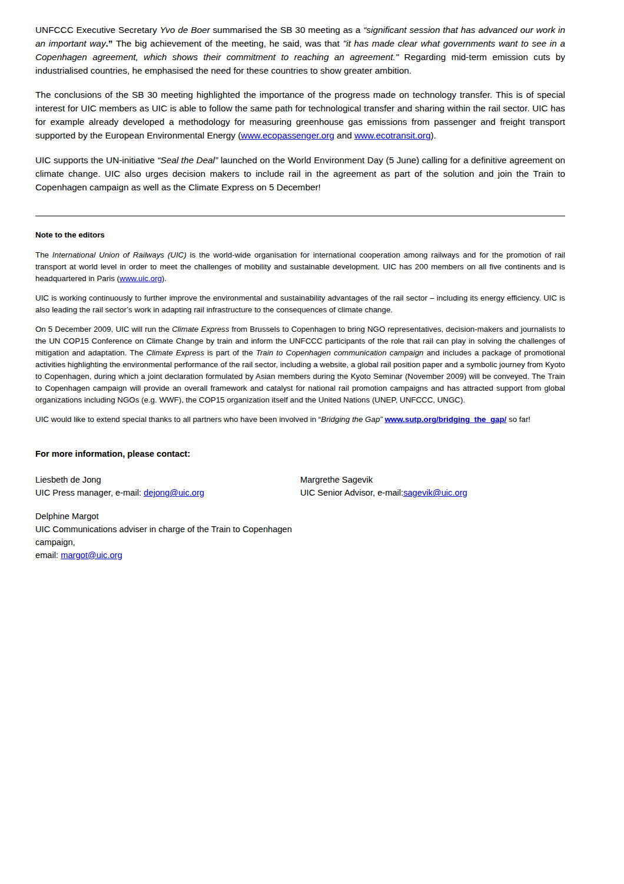UNFCCC Executive Secretary Yvo de Boer summarised the SB 30 meeting as a “significant session that has advanced our work in an important way.” The big achievement of the meeting, he said, was that "it has made clear what governments want to see in a Copenhagen agreement, which shows their commitment to reaching an agreement." Regarding mid-term emission cuts by industrialised countries, he emphasised the need for these countries to show greater ambition.
The conclusions of the SB 30 meeting highlighted the importance of the progress made on technology transfer. This is of special interest for UIC members as UIC is able to follow the same path for technological transfer and sharing within the rail sector. UIC has for example already developed a methodology for measuring greenhouse gas emissions from passenger and freight transport supported by the European Environmental Energy (www.ecopassenger.org and www.ecotransit.org).
UIC supports the UN-initiative “Seal the Deal” launched on the World Environment Day (5 June) calling for a definitive agreement on climate change. UIC also urges decision makers to include rail in the agreement as part of the solution and join the Train to Copenhagen campaign as well as the Climate Express on 5 December!
Note to the editors
The International Union of Railways (UIC) is the world-wide organisation for international cooperation among railways and for the promotion of rail transport at world level in order to meet the challenges of mobility and sustainable development. UIC has 200 members on all five continents and is headquartered in Paris (www.uic.org).
UIC is working continuously to further improve the environmental and sustainability advantages of the rail sector – including its energy efficiency. UIC is also leading the rail sector’s work in adapting rail infrastructure to the consequences of climate change.
On 5 December 2009, UIC will run the Climate Express from Brussels to Copenhagen to bring NGO representatives, decision-makers and journalists to the UN COP15 Conference on Climate Change by train and inform the UNFCCC participants of the role that rail can play in solving the challenges of mitigation and adaptation. The Climate Express is part of the Train to Copenhagen communication campaign and includes a package of promotional activities highlighting the environmental performance of the rail sector, including a website, a global rail position paper and a symbolic journey from Kyoto to Copenhagen, during which a joint declaration formulated by Asian members during the Kyoto Seminar (November 2009) will be conveyed. The Train to Copenhagen campaign will provide an overall framework and catalyst for national rail promotion campaigns and has attracted support from global organizations including NGOs (e.g. WWF), the COP15 organization itself and the United Nations (UNEP, UNFCCC, UNGC).
UIC would like to extend special thanks to all partners who have been involved in “Bridging the Gap” www.sutp.org/bridging_the_gap/ so far!
For more information, please contact:
| Liesbeth de Jong UIC Press manager, e-mail: dejong@uic.org | Margrethe Sagevik UIC Senior Advisor, e-mail: sagevik@uic.org |
| Delphine Margot UIC Communications adviser in charge of the Train to Copenhagen campaign, email: margot@uic.org | |